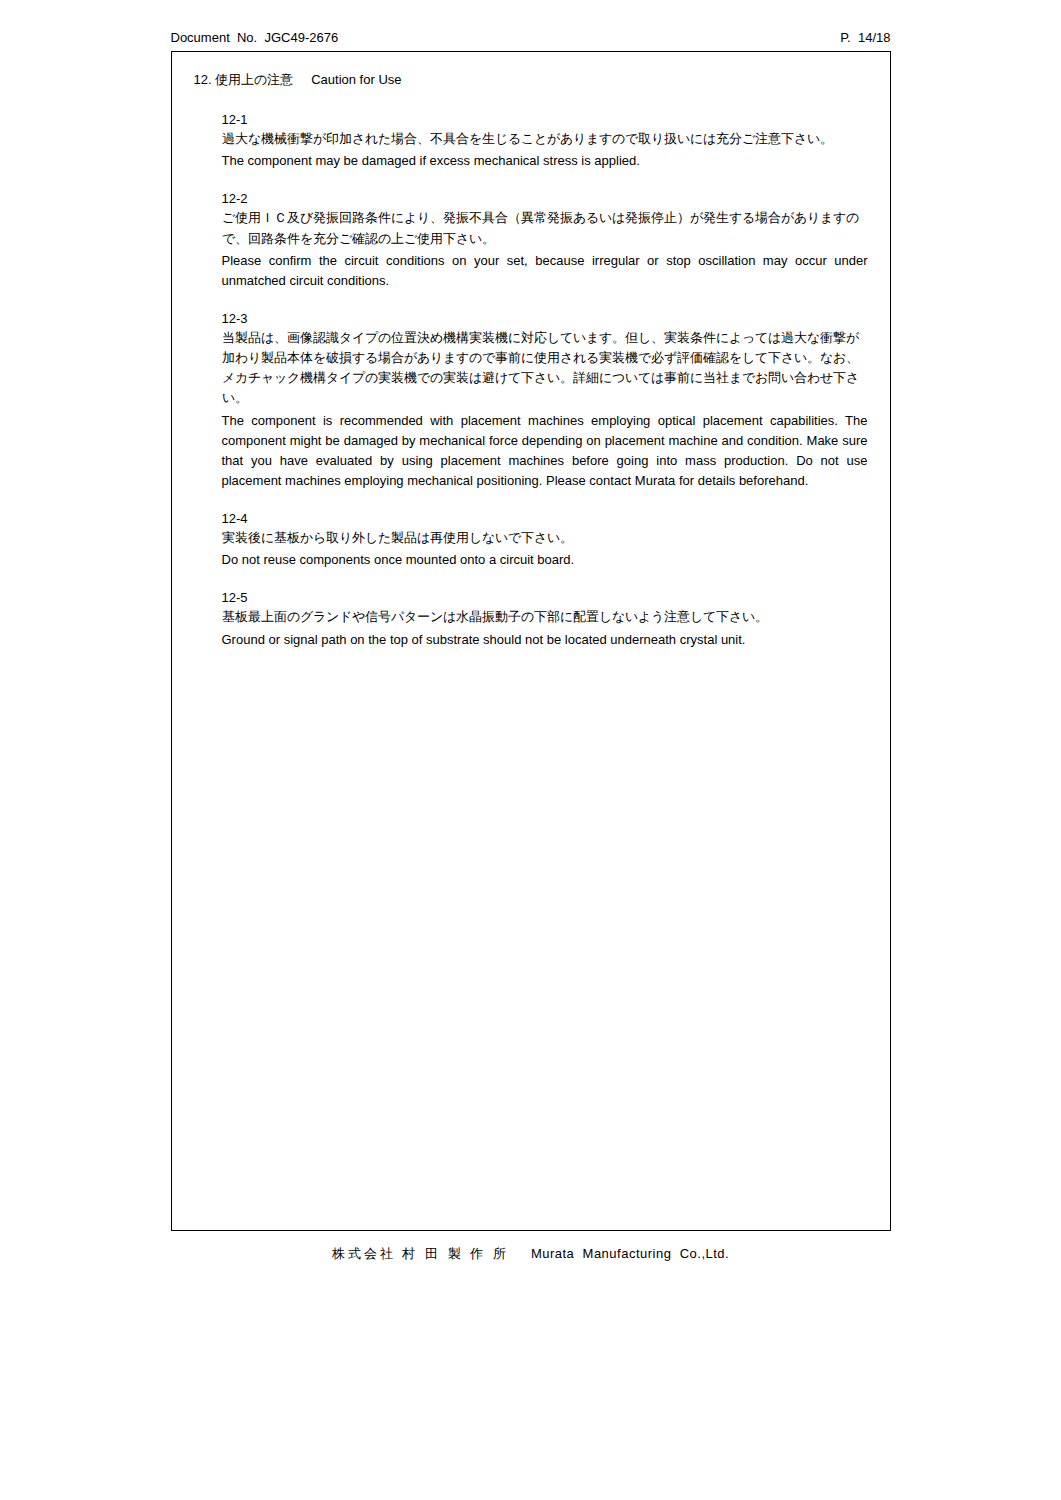Document No. JGC49-2676
P. 14/18
12. 使用上の注意Caution for Use
12-1
過大な機械衝撃が印加された場合、不具合を生じることがありますので取り扱いには充分ご注意下さい。
The component may be damaged if excess mechanical stress is applied.
12-2
ご使用ＩＣ及び発振回路条件により、発振不具合（異常発振あるいは発振停止）が発生する場合がありますので、回路条件を充分ご確認の上ご使用下さい。
Please confirm the circuit conditions on your set, because irregular or stop oscillation may occur under unmatched circuit conditions.
12-3
当製品は、画像認識タイプの位置決め機構実装機に対応しています。但し、実装条件によっては過大な衝撃が加わり製品本体を破損する場合がありますので事前に使用される実装機で必ず評価確認をして下さい。なお、メカチャック機構タイプの実装機での実装は避けて下さい。詳細については事前に当社までお問い合わせ下さい。
The component is recommended with placement machines employing optical placement capabilities. The component might be damaged by mechanical force depending on placement machine and condition. Make sure that you have evaluated by using placement machines before going into mass production. Do not use placement machines employing mechanical positioning. Please contact Murata for details beforehand.
12-4
実装後に基板から取り外した製品は再使用しないで下さい。
Do not reuse components once mounted onto a circuit board.
12-5
基板最上面のグランドや信号パターンは水晶振動子の下部に配置しないよう注意して下さい。
Ground or signal path on the top of substrate should not be located underneath crystal unit.
株式会社 村 田 製 作 所 Murata Manufacturing Co.,Ltd.